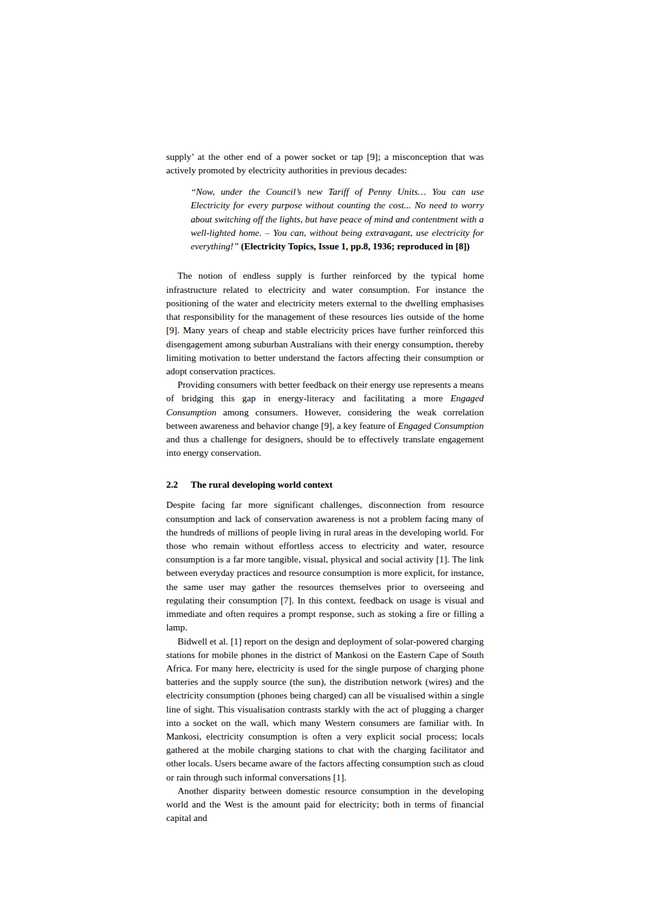supply’ at the other end of a power socket or tap [9]; a misconception that was actively promoted by electricity authorities in previous decades:
“Now, under the Council’s new Tariff of Penny Units… You can use Electricity for every purpose without counting the cost... No need to worry about switching off the lights, but have peace of mind and contentment with a well-lighted home. – You can, without being extravagant, use electricity for everything!” (Electricity Topics, Issue 1, pp.8, 1936; reproduced in [8])
The notion of endless supply is further reinforced by the typical home infrastructure related to electricity and water consumption. For instance the positioning of the water and electricity meters external to the dwelling emphasises that responsibility for the management of these resources lies outside of the home [9]. Many years of cheap and stable electricity prices have further reinforced this disengagement among suburban Australians with their energy consumption, thereby limiting motivation to better understand the factors affecting their consumption or adopt conservation practices.
Providing consumers with better feedback on their energy use represents a means of bridging this gap in energy-literacy and facilitating a more Engaged Consumption among consumers. However, considering the weak correlation between awareness and behavior change [9], a key feature of Engaged Consumption and thus a challenge for designers, should be to effectively translate engagement into energy conservation.
2.2 The rural developing world context
Despite facing far more significant challenges, disconnection from resource consumption and lack of conservation awareness is not a problem facing many of the hundreds of millions of people living in rural areas in the developing world. For those who remain without effortless access to electricity and water, resource consumption is a far more tangible, visual, physical and social activity [1]. The link between everyday practices and resource consumption is more explicit, for instance, the same user may gather the resources themselves prior to overseeing and regulating their consumption [7]. In this context, feedback on usage is visual and immediate and often requires a prompt response, such as stoking a fire or filling a lamp.
Bidwell et al. [1] report on the design and deployment of solar-powered charging stations for mobile phones in the district of Mankosi on the Eastern Cape of South Africa. For many here, electricity is used for the single purpose of charging phone batteries and the supply source (the sun), the distribution network (wires) and the electricity consumption (phones being charged) can all be visualised within a single line of sight. This visualisation contrasts starkly with the act of plugging a charger into a socket on the wall, which many Western consumers are familiar with. In Mankosi, electricity consumption is often a very explicit social process; locals gathered at the mobile charging stations to chat with the charging facilitator and other locals. Users became aware of the factors affecting consumption such as cloud or rain through such informal conversations [1].
Another disparity between domestic resource consumption in the developing world and the West is the amount paid for electricity; both in terms of financial capital and